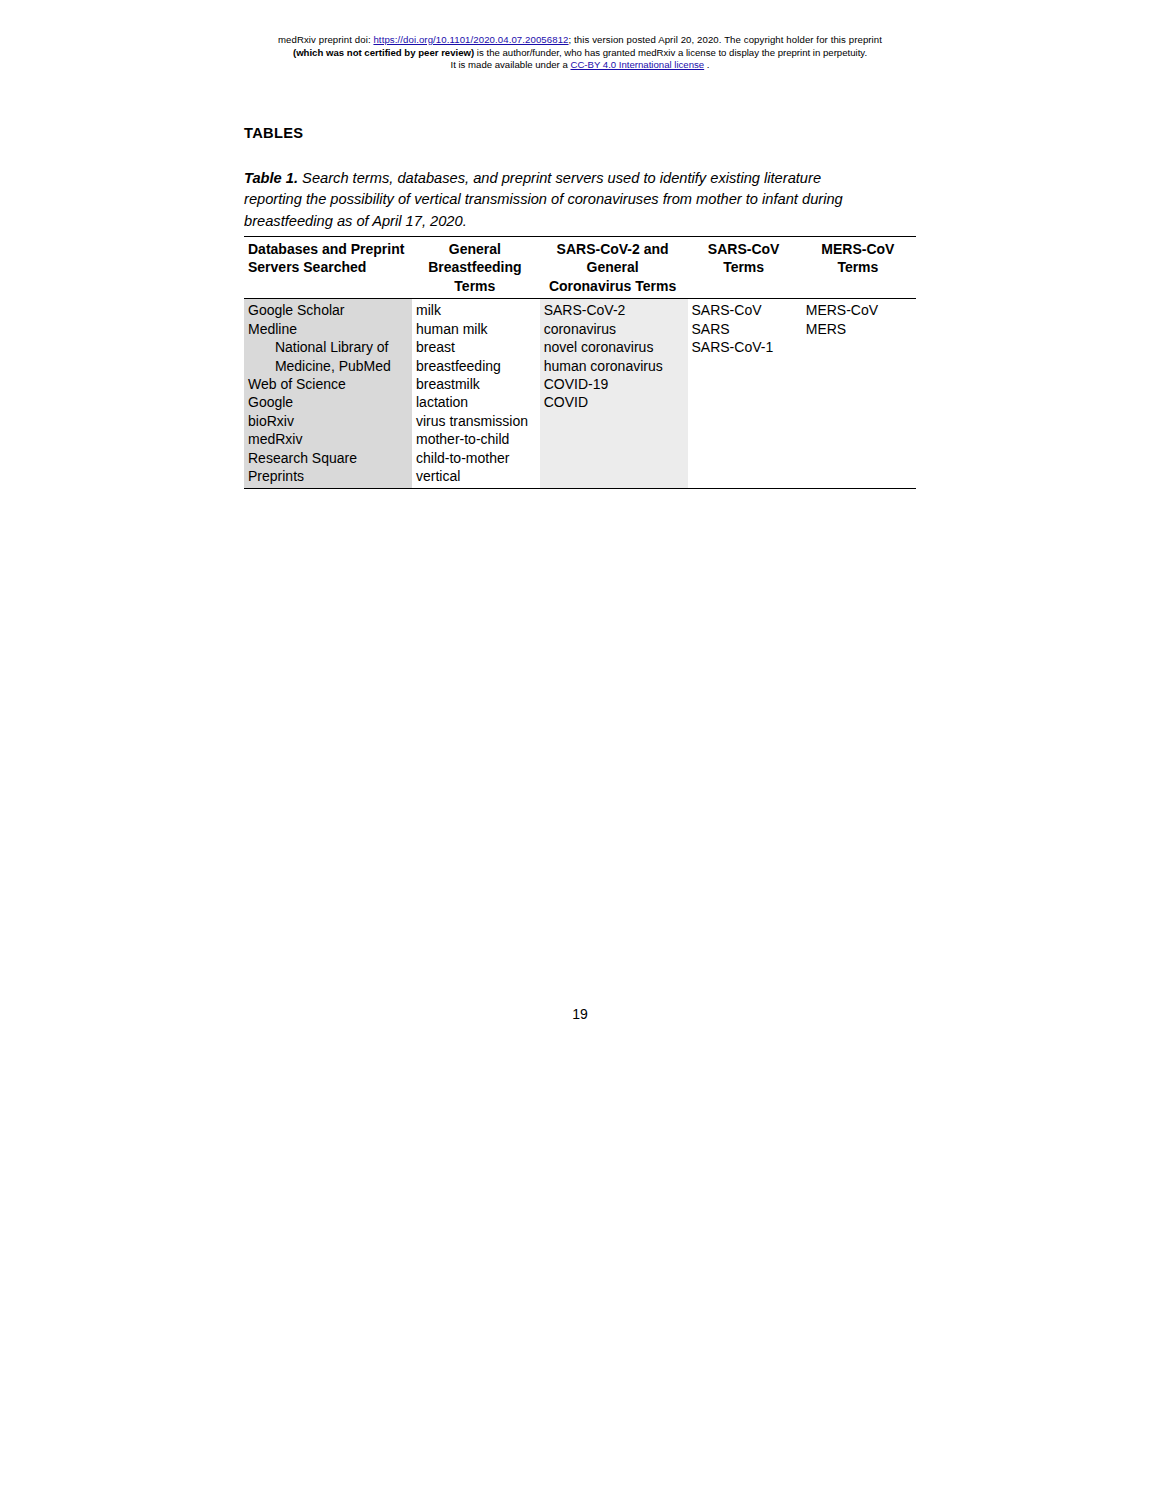medRxiv preprint doi: https://doi.org/10.1101/2020.04.07.20056812; this version posted April 20, 2020. The copyright holder for this preprint
(which was not certified by peer review) is the author/funder, who has granted medRxiv a license to display the preprint in perpetuity.
It is made available under a CC-BY 4.0 International license .
TABLES
Table 1. Search terms, databases, and preprint servers used to identify existing literature reporting the possibility of vertical transmission of coronaviruses from mother to infant during breastfeeding as of April 17, 2020.
| Databases and Preprint Servers Searched | General Breastfeeding Terms | SARS-CoV-2 and General Coronavirus Terms | SARS-CoV Terms | MERS-CoV Terms |
| --- | --- | --- | --- | --- |
| Google Scholar Medline National Library of Medicine, PubMed Web of Science Google bioRxiv medRxiv Research Square Preprints | milk human milk breast breastfeeding breastmilk lactation virus transmission mother-to-child child-to-mother vertical | SARS-CoV-2 coronavirus novel coronavirus human coronavirus COVID-19 COVID | SARS-CoV SARS SARS-CoV-1 | MERS-CoV MERS |
19